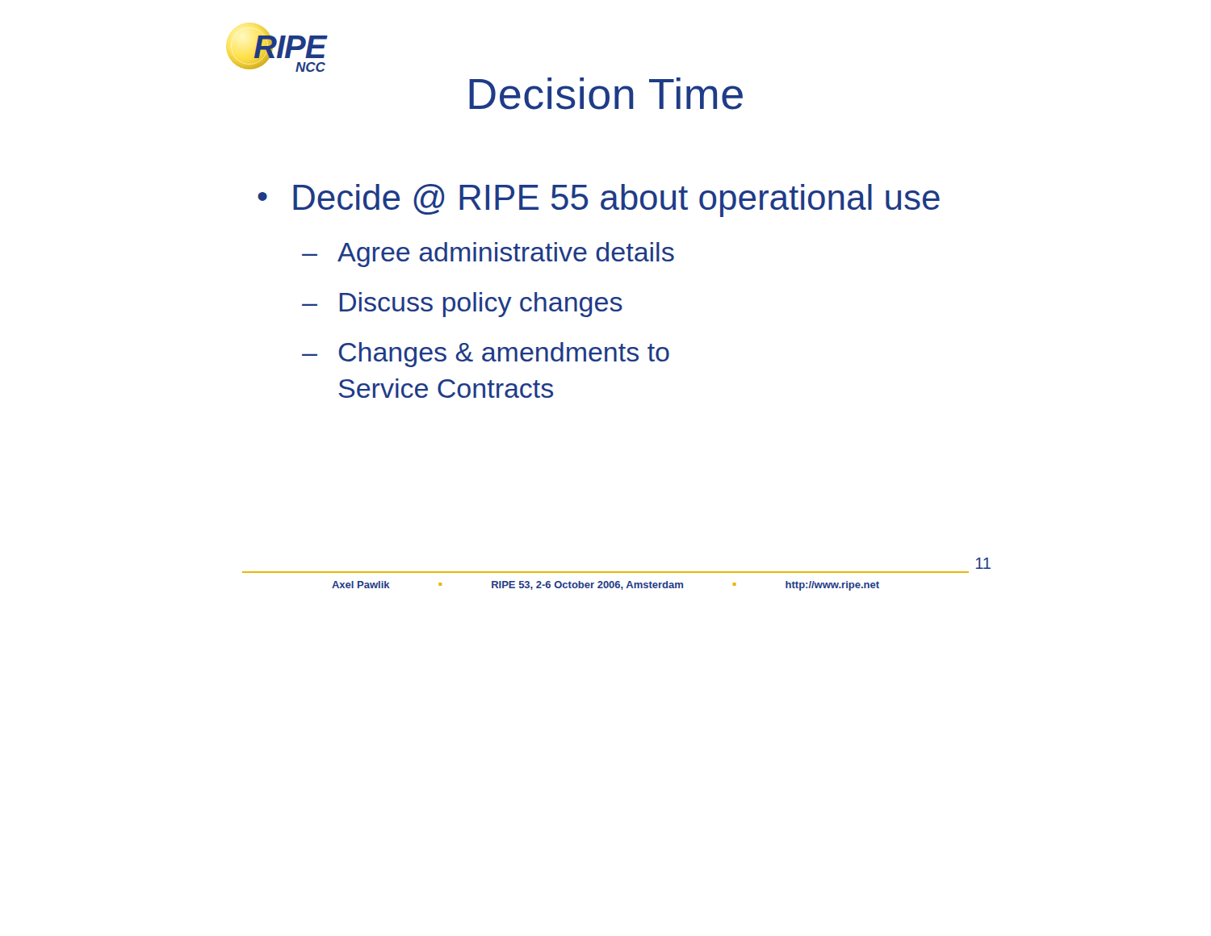RIPE
NCC
Decision Time
Decide @ RIPE 55 about operational use
Agree administrative details
Discuss policy changes
Changes & amendments to
Service Contracts
11
Axel Pawlik ▪ RIPE 53, 2-6 October 2006, Amsterdam ▪ http://www.ripe.net